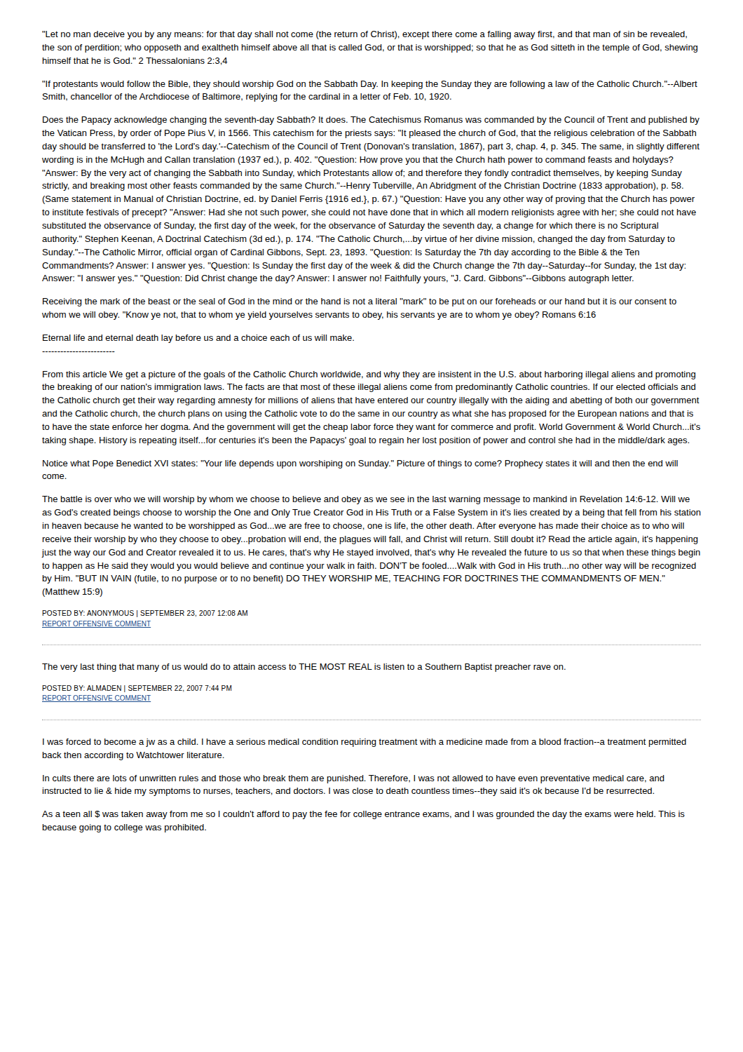"Let no man deceive you by any means: for that day shall not come (the return of Christ), except there come a falling away first, and that man of sin be revealed, the son of perdition; who opposeth and exaltheth himself above all that is called God, or that is worshipped; so that he as God sitteth in the temple of God, shewing himself that he is God." 2 Thessalonians 2:3,4
"If protestants would follow the Bible, they should worship God on the Sabbath Day. In keeping the Sunday they are following a law of the Catholic Church."--Albert Smith, chancellor of the Archdiocese of Baltimore, replying for the cardinal in a letter of Feb. 10, 1920.
Does the Papacy acknowledge changing the seventh-day Sabbath? It does. The Catechismus Romanus was commanded by the Council of Trent and published by the Vatican Press, by order of Pope Pius V, in 1566. This catechism for the priests says: "It pleased the church of God, that the religious celebration of the Sabbath day should be transferred to 'the Lord's day.'--Catechism of the Council of Trent (Donovan's translation, 1867), part 3, chap. 4, p. 345. The same, in slightly different wording is in the McHugh and Callan translation (1937 ed.), p. 402. "Question: How prove you that the Church hath power to command feasts and holydays? "Answer: By the very act of changing the Sabbath into Sunday, which Protestants allow of; and therefore they fondly contradict themselves, by keeping Sunday strictly, and breaking most other feasts commanded by the same Church."--Henry Tuberville, An Abridgment of the Christian Doctrine (1833 approbation), p. 58. (Same statement in Manual of Christian Doctrine, ed. by Daniel Ferris {1916 ed.}, p. 67.) "Question: Have you any other way of proving that the Church has power to institute festivals of precept? "Answer: Had she not such power, she could not have done that in which all modern religionists agree with her; she could not have substituted the observance of Sunday, the first day of the week, for the observance of Saturday the seventh day, a change for which there is no Scriptural authority." Stephen Keenan, A Doctrinal Catechism (3d ed.), p. 174. "The Catholic Church,...by virtue of her divine mission, changed the day from Saturday to Sunday."--The Catholic Mirror, official organ of Cardinal Gibbons, Sept. 23, 1893. "Question: Is Saturday the 7th day according to the Bible & the Ten Commandments? Answer: I answer yes. "Question: Is Sunday the first day of the week & did the Church change the 7th day--Saturday--for Sunday, the 1st day: Answer: "I answer yes." "Question: Did Christ change the day? Answer: I answer no! Faithfully yours, "J. Card. Gibbons"--Gibbons autograph letter.
Receiving the mark of the beast or the seal of God in the mind or the hand is not a literal "mark" to be put on our foreheads or our hand but it is our consent to whom we will obey. "Know ye not, that to whom ye yield yourselves servants to obey, his servants ye are to whom ye obey? Romans 6:16
Eternal life and eternal death lay before us and a choice each of us will make.
------------------------
From this article We get a picture of the goals of the Catholic Church worldwide, and why they are insistent in the U.S. about harboring illegal aliens and promoting the breaking of our nation's immigration laws. The facts are that most of these illegal aliens come from predominantly Catholic countries. If our elected officials and the Catholic church get their way regarding amnesty for millions of aliens that have entered our country illegally with the aiding and abetting of both our government and the Catholic church, the church plans on using the Catholic vote to do the same in our country as what she has proposed for the European nations and that is to have the state enforce her dogma. And the government will get the cheap labor force they want for commerce and profit. World Government & World Church...it's taking shape. History is repeating itself...for centuries it's been the Papacys' goal to regain her lost position of power and control she had in the middle/dark ages.
Notice what Pope Benedict XVI states: "Your life depends upon worshiping on Sunday." Picture of things to come? Prophecy states it will and then the end will come.
The battle is over who we will worship by whom we choose to believe and obey as we see in the last warning message to mankind in Revelation 14:6-12. Will we as God's created beings choose to worship the One and Only True Creator God in His Truth or a False System in it's lies created by a being that fell from his station in heaven because he wanted to be worshipped as God...we are free to choose, one is life, the other death. After everyone has made their choice as to who will receive their worship by who they choose to obey...probation will end, the plagues will fall, and Christ will return. Still doubt it? Read the article again, it's happening just the way our God and Creator revealed it to us. He cares, that's why He stayed involved, that's why He revealed the future to us so that when these things begin to happen as He said they would you would believe and continue your walk in faith. DON'T be fooled....Walk with God in His truth...no other way will be recognized by Him. "BUT IN VAIN (futile, to no purpose or to no benefit) DO THEY WORSHIP ME, TEACHING FOR DOCTRINES THE COMMANDMENTS OF MEN." (Matthew 15:9)
POSTED BY: ANONYMOUS | SEPTEMBER 23, 2007 12:08 AM
REPORT OFFENSIVE COMMENT
The very last thing that many of us would do to attain access to THE MOST REAL is listen to a Southern Baptist preacher rave on.
POSTED BY: ALMADEN | SEPTEMBER 22, 2007 7:44 PM
REPORT OFFENSIVE COMMENT
I was forced to become a jw as a child. I have a serious medical condition requiring treatment with a medicine made from a blood fraction--a treatment permitted back then according to Watchtower literature.
In cults there are lots of unwritten rules and those who break them are punished. Therefore, I was not allowed to have even preventative medical care, and instructed to lie & hide my symptoms to nurses, teachers, and doctors. I was close to death countless times--they said it's ok because I'd be resurrected.
As a teen all $ was taken away from me so I couldn't afford to pay the fee for college entrance exams, and I was grounded the day the exams were held. This is because going to college was prohibited.